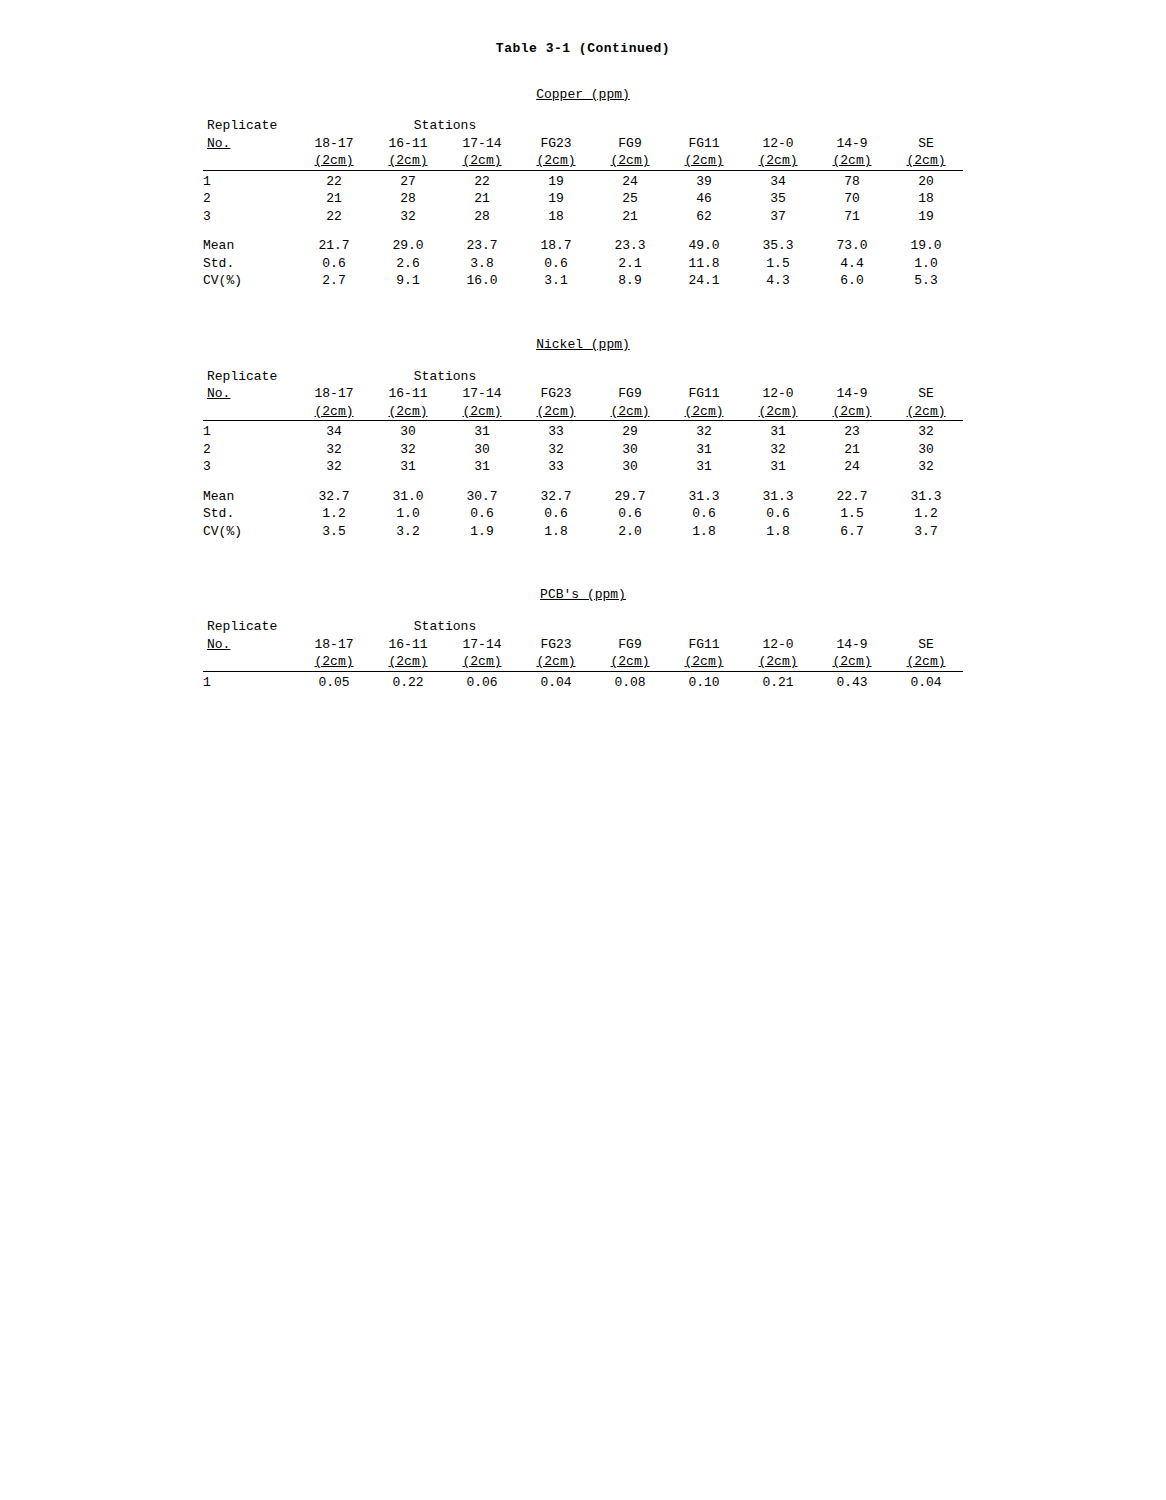Table 3-1 (Continued)
Copper (ppm)
| Replicate | Stations | | | | | |
| --- | --- | --- | --- | --- | --- | --- |
| No. | 18-17 | 16-11 | 17-14 | FG23 | FG9 | FG11 | 12-0 | 14-9 | SE |
| | (2cm) | (2cm) | (2cm) | (2cm) | (2cm) | (2cm) | (2cm) | (2cm) | (2cm) |
| 1 | 22 | 27 | 22 | 19 | 24 | 39 | 34 | 78 | 20 |
| 2 | 21 | 28 | 21 | 19 | 25 | 46 | 35 | 70 | 18 |
| 3 | 22 | 32 | 28 | 18 | 21 | 62 | 37 | 71 | 19 |
| Mean | 21.7 | 29.0 | 23.7 | 18.7 | 23.3 | 49.0 | 35.3 | 73.0 | 19.0 |
| Std. | 0.6 | 2.6 | 3.8 | 0.6 | 2.1 | 11.8 | 1.5 | 4.4 | 1.0 |
| CV(%) | 2.7 | 9.1 | 16.0 | 3.1 | 8.9 | 24.1 | 4.3 | 6.0 | 5.3 |
Nickel (ppm)
| Replicate | Stations | | | | | |
| --- | --- | --- | --- | --- | --- | --- |
| No. | 18-17 | 16-11 | 17-14 | FG23 | FG9 | FG11 | 12-0 | 14-9 | SE |
| | (2cm) | (2cm) | (2cm) | (2cm) | (2cm) | (2cm) | (2cm) | (2cm) | (2cm) |
| 1 | 34 | 30 | 31 | 33 | 29 | 32 | 31 | 23 | 32 |
| 2 | 32 | 32 | 30 | 32 | 30 | 31 | 32 | 21 | 30 |
| 3 | 32 | 31 | 31 | 33 | 30 | 31 | 31 | 24 | 32 |
| Mean | 32.7 | 31.0 | 30.7 | 32.7 | 29.7 | 31.3 | 31.3 | 22.7 | 31.3 |
| Std. | 1.2 | 1.0 | 0.6 | 0.6 | 0.6 | 0.6 | 0.6 | 1.5 | 1.2 |
| CV(%) | 3.5 | 3.2 | 1.9 | 1.8 | 2.0 | 1.8 | 1.8 | 6.7 | 3.7 |
PCB's (ppm)
| Replicate | Stations | | | | | |
| --- | --- | --- | --- | --- | --- | --- |
| No. | 18-17 | 16-11 | 17-14 | FG23 | FG9 | FG11 | 12-0 | 14-9 | SE |
| | (2cm) | (2cm) | (2cm) | (2cm) | (2cm) | (2cm) | (2cm) | (2cm) | (2cm) |
| 1 | 0.05 | 0.22 | 0.06 | 0.04 | 0.08 | 0.10 | 0.21 | 0.43 | 0.04 |